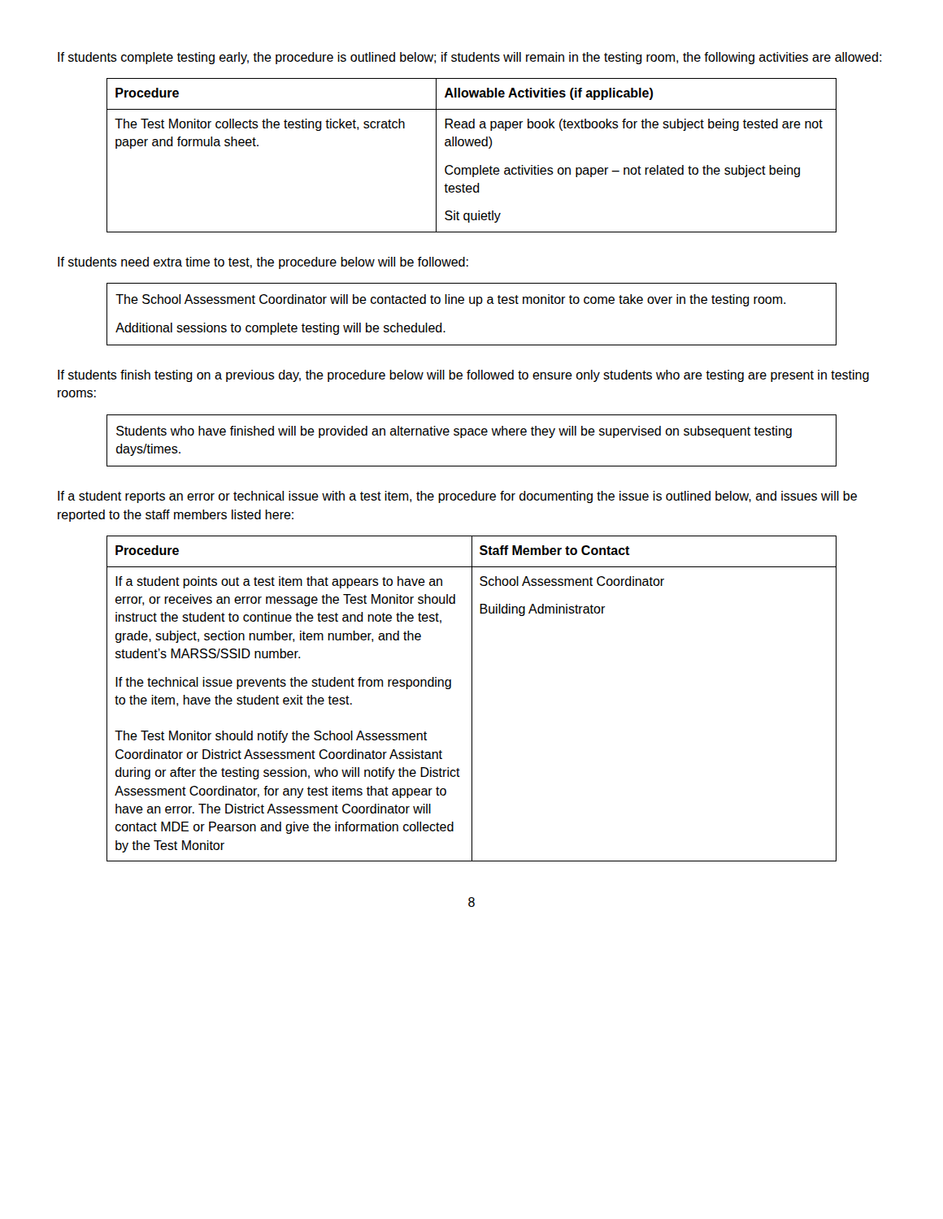If students complete testing early, the procedure is outlined below; if students will remain in the testing room, the following activities are allowed:
| Procedure | Allowable Activities (if applicable) |
| --- | --- |
| The Test Monitor collects the testing ticket, scratch paper and formula sheet. | Read a paper book (textbooks for the subject being tested are not allowed) Complete activities on paper – not related to the subject being tested Sit quietly |
If students need extra time to test, the procedure below will be followed:
| The School Assessment Coordinator will be contacted to line up a test monitor to come take over in the testing room. Additional sessions to complete testing will be scheduled. |
If students finish testing on a previous day, the procedure below will be followed to ensure only students who are testing are present in testing rooms:
| Students who have finished will be provided an alternative space where they will be supervised on subsequent testing days/times. |
If a student reports an error or technical issue with a test item, the procedure for documenting the issue is outlined below, and issues will be reported to the staff members listed here:
| Procedure | Staff Member to Contact |
| --- | --- |
| If a student points out a test item that appears to have an error, or receives an error message the Test Monitor should instruct the student to continue the test and note the test, grade, subject, section number, item number, and the student’s MARSS/SSID number. If the technical issue prevents the student from responding to the item, have the student exit the test. The Test Monitor should notify the School Assessment Coordinator or District Assessment Coordinator Assistant during or after the testing session, who will notify the District Assessment Coordinator, for any test items that appear to have an error. The District Assessment Coordinator will contact MDE or Pearson and give the information collected by the Test Monitor | School Assessment Coordinator Building Administrator |
8